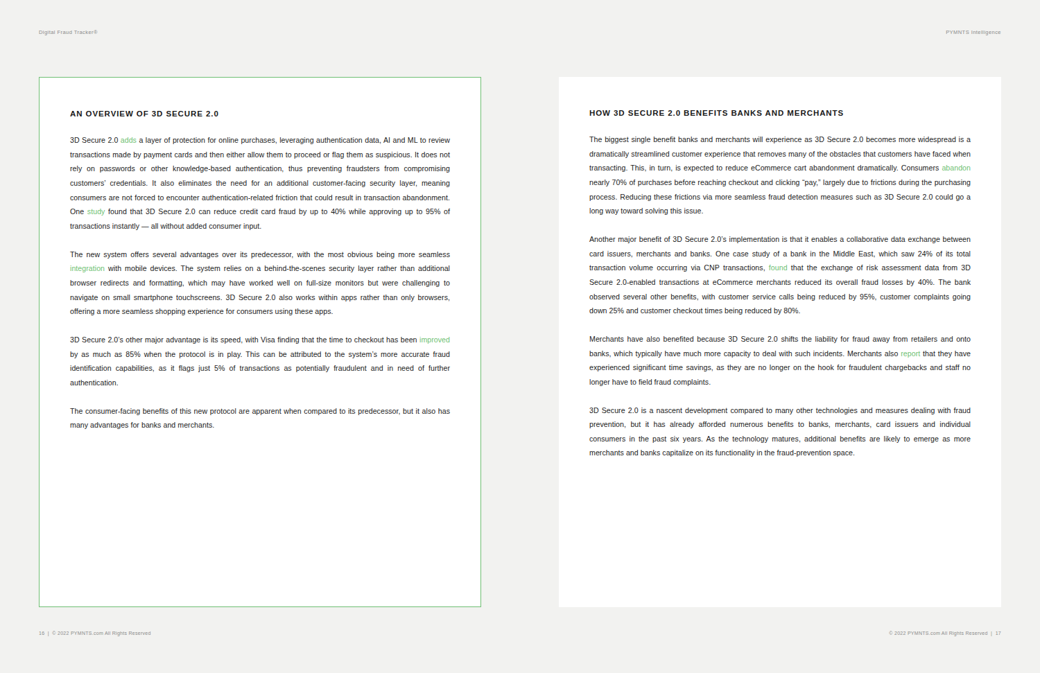Digital Fraud Tracker®
An Overview of 3D Secure 2.0
3D Secure 2.0 adds a layer of protection for online purchases, leveraging authentication data, AI and ML to review transactions made by payment cards and then either allow them to proceed or flag them as suspicious. It does not rely on passwords or other knowledge-based authentication, thus preventing fraudsters from compromising customers’ credentials. It also eliminates the need for an additional customer-facing security layer, meaning consumers are not forced to encounter authentication-related friction that could result in transaction abandonment. One study found that 3D Secure 2.0 can reduce credit card fraud by up to 40% while approving up to 95% of transactions instantly — all without added consumer input.
The new system offers several advantages over its predecessor, with the most obvious being more seamless integration with mobile devices. The system relies on a behind-the-scenes security layer rather than additional browser redirects and formatting, which may have worked well on full-size monitors but were challenging to navigate on small smartphone touchscreens. 3D Secure 2.0 also works within apps rather than only browsers, offering a more seamless shopping experience for consumers using these apps.
3D Secure 2.0’s other major advantage is its speed, with Visa finding that the time to checkout has been improved by as much as 85% when the protocol is in play. This can be attributed to the system’s more accurate fraud identification capabilities, as it flags just 5% of transactions as potentially fraudulent and in need of further authentication.
The consumer-facing benefits of this new protocol are apparent when compared to its predecessor, but it also has many advantages for banks and merchants.
16 | © 2022 PYMNTS.com All Rights Reserved
PYMNTS Intelligence
How 3D Secure 2.0 Benefits Banks and Merchants
The biggest single benefit banks and merchants will experience as 3D Secure 2.0 becomes more widespread is a dramatically streamlined customer experience that removes many of the obstacles that customers have faced when transacting. This, in turn, is expected to reduce eCommerce cart abandonment dramatically. Consumers abandon nearly 70% of purchases before reaching checkout and clicking “pay,” largely due to frictions during the purchasing process. Reducing these frictions via more seamless fraud detection measures such as 3D Secure 2.0 could go a long way toward solving this issue.
Another major benefit of 3D Secure 2.0’s implementation is that it enables a collaborative data exchange between card issuers, merchants and banks. One case study of a bank in the Middle East, which saw 24% of its total transaction volume occurring via CNP transactions, found that the exchange of risk assessment data from 3D Secure 2.0-enabled transactions at eCommerce merchants reduced its overall fraud losses by 40%. The bank observed several other benefits, with customer service calls being reduced by 95%, customer complaints going down 25% and customer checkout times being reduced by 80%.
Merchants have also benefited because 3D Secure 2.0 shifts the liability for fraud away from retailers and onto banks, which typically have much more capacity to deal with such incidents. Merchants also report that they have experienced significant time savings, as they are no longer on the hook for fraudulent chargebacks and staff no longer have to field fraud complaints.
3D Secure 2.0 is a nascent development compared to many other technologies and measures dealing with fraud prevention, but it has already afforded numerous benefits to banks, merchants, card issuers and individual consumers in the past six years. As the technology matures, additional benefits are likely to emerge as more merchants and banks capitalize on its functionality in the fraud-prevention space.
© 2022 PYMNTS.com All Rights Reserved | 17